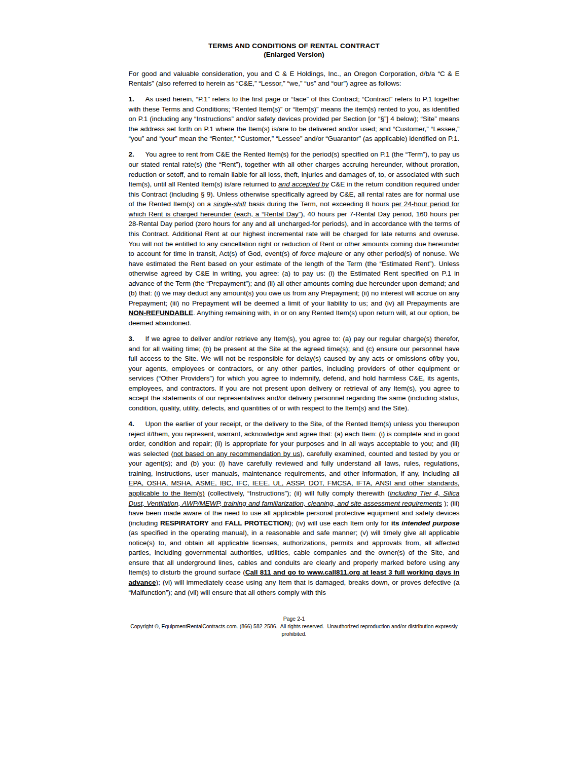TERMS AND CONDITIONS OF RENTAL CONTRACT (Enlarged Version)
For good and valuable consideration, you and C & E Holdings, Inc., an Oregon Corporation, d/b/a “C & E Rentals” (also referred to herein as “C&E,” “Lessor,” “we,” “us” and “our”) agree as follows:
1. As used herein, “P.1” refers to the first page or “face” of this Contract; “Contract” refers to P.1 together with these Terms and Conditions; “Rented Item(s)” or “Item(s)” means the item(s) rented to you, as identified on P.1 (including any “Instructions” and/or safety devices provided per Section [or “§”] 4 below); “Site” means the address set forth on P.1 where the Item(s) is/are to be delivered and/or used; and “Customer,” “Lessee,” “you” and “your” mean the “Renter,” “Customer,” “Lessee” and/or “Guarantor” (as applicable) identified on P.1.
2. You agree to rent from C&E the Rented Item(s) for the period(s) specified on P.1 (the “Term”), to pay us our stated rental rate(s) (the “Rent”), together with all other charges accruing hereunder, without proration, reduction or setoff, and to remain liable for all loss, theft, injuries and damages of, to, or associated with such Item(s), until all Rented Item(s) is/are returned to and accepted by C&E in the return condition required under this Contract (including § 9). Unless otherwise specifically agreed by C&E, all rental rates are for normal use of the Rented Item(s) on a single-shift basis during the Term, not exceeding 8 hours per 24-hour period for which Rent is charged hereunder (each, a “Rental Day”), 40 hours per 7-Rental Day period, 160 hours per 28-Rental Day period (zero hours for any and all uncharged-for periods), and in accordance with the terms of this Contract. Additional Rent at our highest incremental rate will be charged for late returns and overuse. You will not be entitled to any cancellation right or reduction of Rent or other amounts coming due hereunder to account for time in transit, Act(s) of God, event(s) of force majeure or any other period(s) of nonuse. We have estimated the Rent based on your estimate of the length of the Term (the “Estimated Rent”). Unless otherwise agreed by C&E in writing, you agree: (a) to pay us: (i) the Estimated Rent specified on P.1 in advance of the Term (the “Prepayment”); and (ii) all other amounts coming due hereunder upon demand; and (b) that: (i) we may deduct any amount(s) you owe us from any Prepayment; (ii) no interest will accrue on any Prepayment; (iii) no Prepayment will be deemed a limit of your liability to us; and (iv) all Prepayments are NON-REFUNDABLE. Anything remaining with, in or on any Rented Item(s) upon return will, at our option, be deemed abandoned.
3. If we agree to deliver and/or retrieve any Item(s), you agree to: (a) pay our regular charge(s) therefor, and for all waiting time; (b) be present at the Site at the agreed time(s); and (c) ensure our personnel have full access to the Site. We will not be responsible for delay(s) caused by any acts or omissions of/by you, your agents, employees or contractors, or any other parties, including providers of other equipment or services (“Other Providers”) for which you agree to indemnify, defend, and hold harmless C&E, its agents, employees, and contractors. If you are not present upon delivery or retrieval of any Item(s), you agree to accept the statements of our representatives and/or delivery personnel regarding the same (including status, condition, quality, utility, defects, and quantities of or with respect to the Item(s) and the Site).
4. Upon the earlier of your receipt, or the delivery to the Site, of the Rented Item(s) unless you thereupon reject it/them, you represent, warrant, acknowledge and agree that: (a) each Item: (i) is complete and in good order, condition and repair; (ii) is appropriate for your purposes and in all ways acceptable to you; and (iii) was selected (not based on any recommendation by us), carefully examined, counted and tested by you or your agent(s); and (b) you: (i) have carefully reviewed and fully understand all laws, rules, regulations, training, instructions, user manuals, maintenance requirements, and other information, if any, including all EPA, OSHA, MSHA, ASME, IBC, IFC, IEEE, UL, ASSP, DOT, FMCSA, IFTA, ANSI and other standards, applicable to the Item(s) (collectively, “Instructions”); (ii) will fully comply therewith (including Tier 4, Silica Dust, Ventilation, AWP/MEWP, training and familiarization, cleaning, and site assessment requirements ); (iii) have been made aware of the need to use all applicable personal protective equipment and safety devices (including RESPIRATORY and FALL PROTECTION); (iv) will use each Item only for its intended purpose (as specified in the operating manual), in a reasonable and safe manner; (v) will timely give all applicable notice(s) to, and obtain all applicable licenses, authorizations, permits and approvals from, all affected parties, including governmental authorities, utilities, cable companies and the owner(s) of the Site, and ensure that all underground lines, cables and conduits are clearly and properly marked before using any Item(s) to disturb the ground surface (Call 811 and go to www.call811.org at least 3 full working days in advance); (vi) will immediately cease using any Item that is damaged, breaks down, or proves defective (a “Malfunction”); and (vii) will ensure that all others comply with this
Page 2-1 Copyright ©, EquipmentRentalContracts.com. (866) 582-2586. All rights reserved. Unauthorized reproduction and/or distribution expressly prohibited.